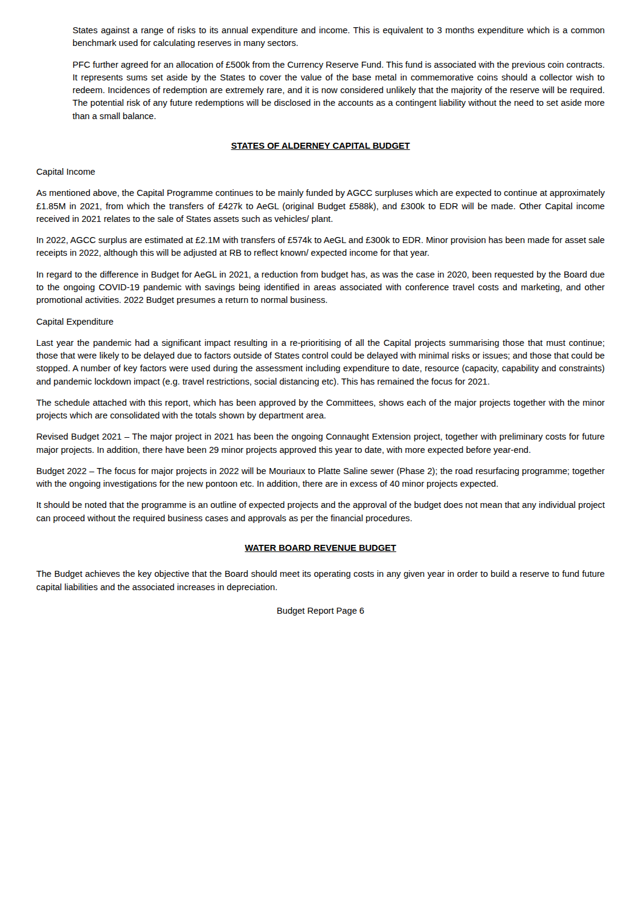States against a range of risks to its annual expenditure and income. This is equivalent to 3 months expenditure which is a common benchmark used for calculating reserves in many sectors.
PFC further agreed for an allocation of £500k from the Currency Reserve Fund. This fund is associated with the previous coin contracts. It represents sums set aside by the States to cover the value of the base metal in commemorative coins should a collector wish to redeem. Incidences of redemption are extremely rare, and it is now considered unlikely that the majority of the reserve will be required. The potential risk of any future redemptions will be disclosed in the accounts as a contingent liability without the need to set aside more than a small balance.
STATES OF ALDERNEY CAPITAL BUDGET
Capital Income
As mentioned above, the Capital Programme continues to be mainly funded by AGCC surpluses which are expected to continue at approximately £1.85M in 2021, from which the transfers of £427k to AeGL (original Budget £588k), and £300k to EDR will be made. Other Capital income received in 2021 relates to the sale of States assets such as vehicles/ plant.
In 2022, AGCC surplus are estimated at £2.1M with transfers of £574k to AeGL and £300k to EDR. Minor provision has been made for asset sale receipts in 2022, although this will be adjusted at RB to reflect known/ expected income for that year.
In regard to the difference in Budget for AeGL in 2021, a reduction from budget has, as was the case in 2020, been requested by the Board due to the ongoing COVID-19 pandemic with savings being identified in areas associated with conference travel costs and marketing, and other promotional activities. 2022 Budget presumes a return to normal business.
Capital Expenditure
Last year the pandemic had a significant impact resulting in a re-prioritising of all the Capital projects summarising those that must continue; those that were likely to be delayed due to factors outside of States control could be delayed with minimal risks or issues; and those that could be stopped. A number of key factors were used during the assessment including expenditure to date, resource (capacity, capability and constraints) and pandemic lockdown impact (e.g. travel restrictions, social distancing etc). This has remained the focus for 2021.
The schedule attached with this report, which has been approved by the Committees, shows each of the major projects together with the minor projects which are consolidated with the totals shown by department area.
Revised Budget 2021 – The major project in 2021 has been the ongoing Connaught Extension project, together with preliminary costs for future major projects. In addition, there have been 29 minor projects approved this year to date, with more expected before year-end.
Budget 2022 – The focus for major projects in 2022 will be Mouriaux to Platte Saline sewer (Phase 2); the road resurfacing programme; together with the ongoing investigations for the new pontoon etc. In addition, there are in excess of 40 minor projects expected.
It should be noted that the programme is an outline of expected projects and the approval of the budget does not mean that any individual project can proceed without the required business cases and approvals as per the financial procedures.
WATER BOARD REVENUE BUDGET
The Budget achieves the key objective that the Board should meet its operating costs in any given year in order to build a reserve to fund future capital liabilities and the associated increases in depreciation.
Budget Report Page 6